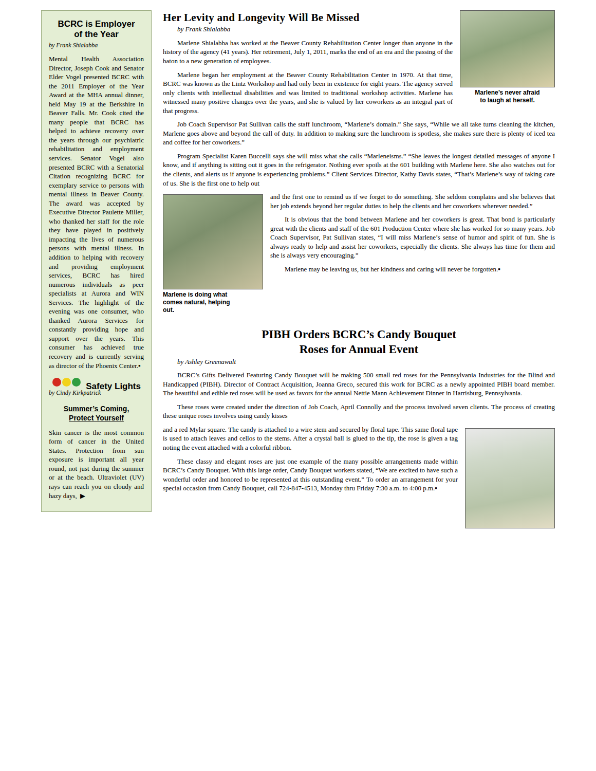BCRC is Employer
of the Year
by Frank Shialabba
Mental Health Association Director, Joseph Cook and Senator Elder Vogel presented BCRC with the 2011 Employer of the Year Award at the MHA annual dinner, held May 19 at the Berkshire in Beaver Falls. Mr. Cook cited the many people that BCRC has helped to achieve recovery over the years through our psychiatric rehabilitation and employment services. Senator Vogel also presented BCRC with a Senatorial Citation recognizing BCRC for exemplary service to persons with mental illness in Beaver County. The award was accepted by Executive Director Paulette Miller, who thanked her staff for the role they have played in positively impacting the lives of numerous persons with mental illness. In addition to helping with recovery and providing employment services, BCRC has hired numerous individuals as peer specialists at Aurora and WIN Services. The highlight of the evening was one consumer, who thanked Aurora Services for constantly providing hope and support over the years. This consumer has achieved true recovery and is currently serving as director of the Phoenix Center.▪
Safety Lights
by Cindy Kirkpatrick
Summer’s Coming,
Protect Yourself
Skin cancer is the most common form of cancer in the United States. Protection from sun exposure is important all year round, not just during the summer or at the beach. Ultraviolet (UV) rays can reach you on cloudy and hazy days, ▶
Marlene’s never afraid
to laugh at herself.
Her Levity and Longevity Will Be Missed
by Frank Shialabba
Marlene Shialabba has worked at the Beaver County Rehabilitation Center longer than anyone in the history of the agency (41 years). Her retirement, July 1, 2011, marks the end of an era and the passing of the baton to a new generation of employees.
Marlene began her employment at the Beaver County Rehabilitation Center in 1970. At that time, BCRC was known as the Lintz Workshop and had only been in existence for eight years. The agency served only clients with intellectual disabilities and was limited to traditional workshop activities. Marlene has witnessed many positive changes over the years, and she is valued by her coworkers as an integral part of that progress.
Job Coach Supervisor Pat Sullivan calls the staff lunchroom, “Marlene’s domain.” She says, “While we all take turns cleaning the kitchen, Marlene goes above and beyond the call of duty. In addition to making sure the lunchroom is spotless, she makes sure there is plenty of iced tea and coffee for her coworkers.”
Program Specialist Karen Buccelli says she will miss what she calls “Marleneisms.” “She leaves the longest detailed messages of anyone I know, and if anything is sitting out it goes in the refrigerator. Nothing ever spoils at the 601 building with Marlene here. She also watches out for the clients, and alerts us if anyone is experiencing problems.” Client Services Director, Kathy Davis states, “That’s Marlene’s way of taking care of us. She is the first one to help out
Marlene is doing what
comes natural, helping
out.
and the first one to remind us if we forget to do something. She seldom complains and she believes that her job extends beyond her regular duties to help the clients and her coworkers wherever needed.”
It is obvious that the bond between Marlene and her coworkers is great. That bond is particularly great with the clients and staff of the 601 Production Center where she has worked for so many years. Job Coach Supervisor, Pat Sullivan states, “I will miss Marlene’s sense of humor and spirit of fun. She is always ready to help and assist her coworkers, especially the clients. She always has time for them and she is always very encouraging.”
Marlene may be leaving us, but her kindness and caring will never be forgotten.▪
PIBH Orders BCRC’s Candy Bouquet
Roses for Annual Event
by Ashley Greenawalt
BCRC’s Gifts Delivered Featuring Candy Bouquet will be making 500 small red roses for the Pennsylvania Industries for the Blind and Handicapped (PIBH). Director of Contract Acquisition, Joanna Greco, secured this work for BCRC as a newly appointed PIBH board member. The beautiful and edible red roses will be used as favors for the annual Nettie Mann Achievement Dinner in Harrisburg, Pennsylvania.
These roses were created under the direction of Job Coach, April Connolly and the process involved seven clients. The process of creating these unique roses involves using candy kisses
and a red Mylar square. The candy is attached to a wire stem and secured by floral tape. This same floral tape is used to attach leaves and cellos to the stems. After a crystal ball is glued to the tip, the rose is given a tag noting the event attached with a colorful ribbon.
These classy and elegant roses are just one example of the many possible arrangements made within BCRC’s Candy Bouquet. With this large order, Candy Bouquet workers stated, “We are excited to have such a wonderful order and honored to be represented at this outstanding event.” To order an arrangement for your special occasion from Candy Bouquet, call 724-847-4513, Monday thru Friday 7:30 a.m. to 4:00 p.m.▪